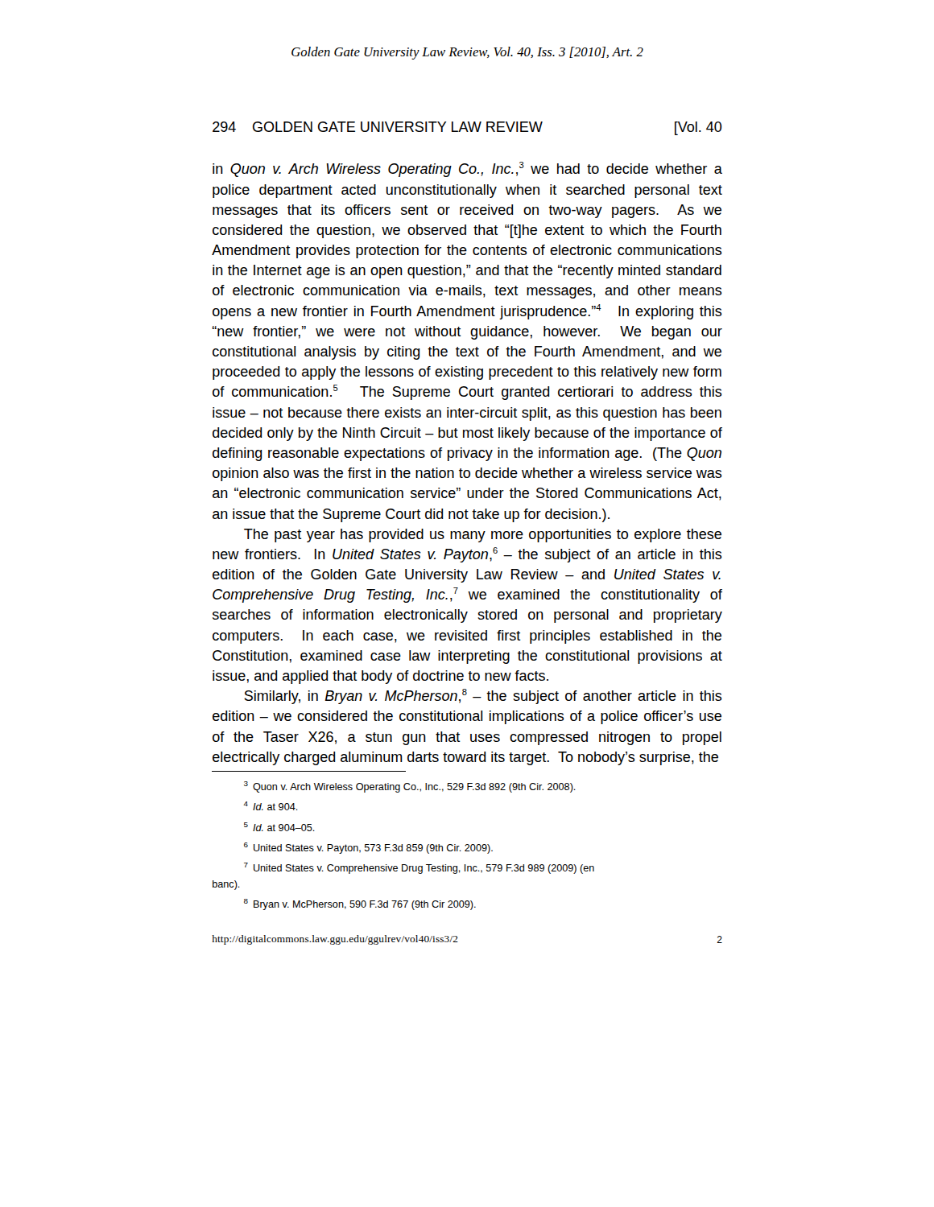Golden Gate University Law Review, Vol. 40, Iss. 3 [2010], Art. 2
294 GOLDEN GATE UNIVERSITY LAW REVIEW[Vol. 40
in Quon v. Arch Wireless Operating Co., Inc.,3 we had to decide whether a police department acted unconstitutionally when it searched personal text messages that its officers sent or received on two-way pagers. As we considered the question, we observed that “[t]he extent to which the Fourth Amendment provides protection for the contents of electronic communications in the Internet age is an open question,” and that the “recently minted standard of electronic communication via e-mails, text messages, and other means opens a new frontier in Fourth Amendment jurisprudence.”4 In exploring this “new frontier,” we were not without guidance, however. We began our constitutional analysis by citing the text of the Fourth Amendment, and we proceeded to apply the lessons of existing precedent to this relatively new form of communication.5 The Supreme Court granted certiorari to address this issue – not because there exists an inter-circuit split, as this question has been decided only by the Ninth Circuit – but most likely because of the importance of defining reasonable expectations of privacy in the information age. (The Quon opinion also was the first in the nation to decide whether a wireless service was an “electronic communication service” under the Stored Communications Act, an issue that the Supreme Court did not take up for decision.).
The past year has provided us many more opportunities to explore these new frontiers. In United States v. Payton,6 – the subject of an article in this edition of the Golden Gate University Law Review – and United States v. Comprehensive Drug Testing, Inc.,7 we examined the constitutionality of searches of information electronically stored on personal and proprietary computers. In each case, we revisited first principles established in the Constitution, examined case law interpreting the constitutional provisions at issue, and applied that body of doctrine to new facts.
Similarly, in Bryan v. McPherson,8 – the subject of another article in this edition – we considered the constitutional implications of a police officer’s use of the Taser X26, a stun gun that uses compressed nitrogen to propel electrically charged aluminum darts toward its target. To nobody’s surprise, the
3 Quon v. Arch Wireless Operating Co., Inc., 529 F.3d 892 (9th Cir. 2008).
4 Id. at 904.
5 Id. at 904–05.
6 United States v. Payton, 573 F.3d 859 (9th Cir. 2009).
7 United States v. Comprehensive Drug Testing, Inc., 579 F.3d 989 (2009) (en banc).
8 Bryan v. McPherson, 590 F.3d 767 (9th Cir 2009).
http://digitalcommons.law.ggu.edu/ggulrev/vol40/iss3/2 2